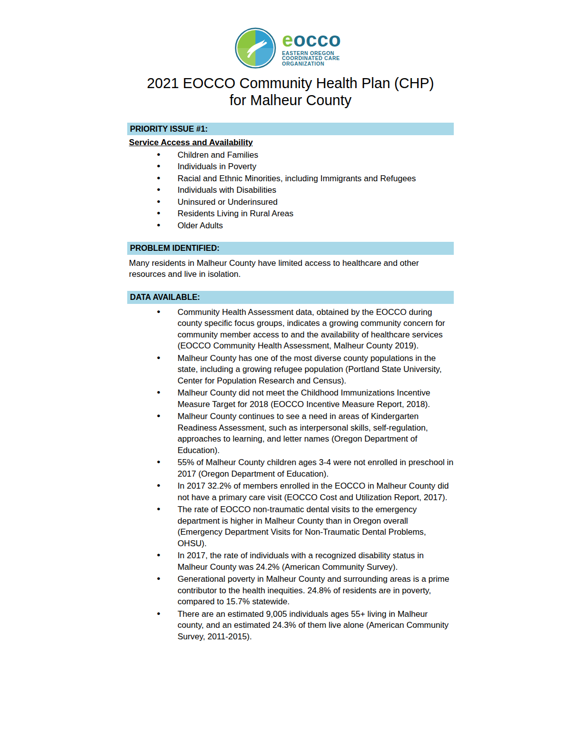eocco
EASTERN OREGON
COORDINATED CARE
ORGANIZATION
2021 EOCCO Community Health Plan (CHP)
for Malheur County
PRIORITY ISSUE #1:
Service Access and Availability
Children and Families
Individuals in Poverty
Racial and Ethnic Minorities, including Immigrants and Refugees
Individuals with Disabilities
Uninsured or Underinsured
Residents Living in Rural Areas
Older Adults
PROBLEM IDENTIFIED:
Many residents in Malheur County have limited access to healthcare and other resources and live in isolation.
DATA AVAILABLE:
Community Health Assessment data, obtained by the EOCCO during county specific focus groups, indicates a growing community concern for community member access to and the availability of healthcare services (EOCCO Community Health Assessment, Malheur County 2019).
Malheur County has one of the most diverse county populations in the state, including a growing refugee population (Portland State University, Center for Population Research and Census).
Malheur County did not meet the Childhood Immunizations Incentive Measure Target for 2018 (EOCCO Incentive Measure Report, 2018).
Malheur County continues to see a need in areas of Kindergarten Readiness Assessment, such as interpersonal skills, self-regulation, approaches to learning, and letter names (Oregon Department of Education).
55% of Malheur County children ages 3-4 were not enrolled in preschool in 2017 (Oregon Department of Education).
In 2017 32.2% of members enrolled in the EOCCO in Malheur County did not have a primary care visit (EOCCO Cost and Utilization Report, 2017).
The rate of EOCCO non-traumatic dental visits to the emergency department is higher in Malheur County than in Oregon overall (Emergency Department Visits for Non-Traumatic Dental Problems, OHSU).
In 2017, the rate of individuals with a recognized disability status in Malheur County was 24.2% (American Community Survey).
Generational poverty in Malheur County and surrounding areas is a prime contributor to the health inequities. 24.8% of residents are in poverty, compared to 15.7% statewide.
There are an estimated 9,005 individuals ages 55+ living in Malheur county, and an estimated 24.3% of them live alone (American Community Survey, 2011-2015).